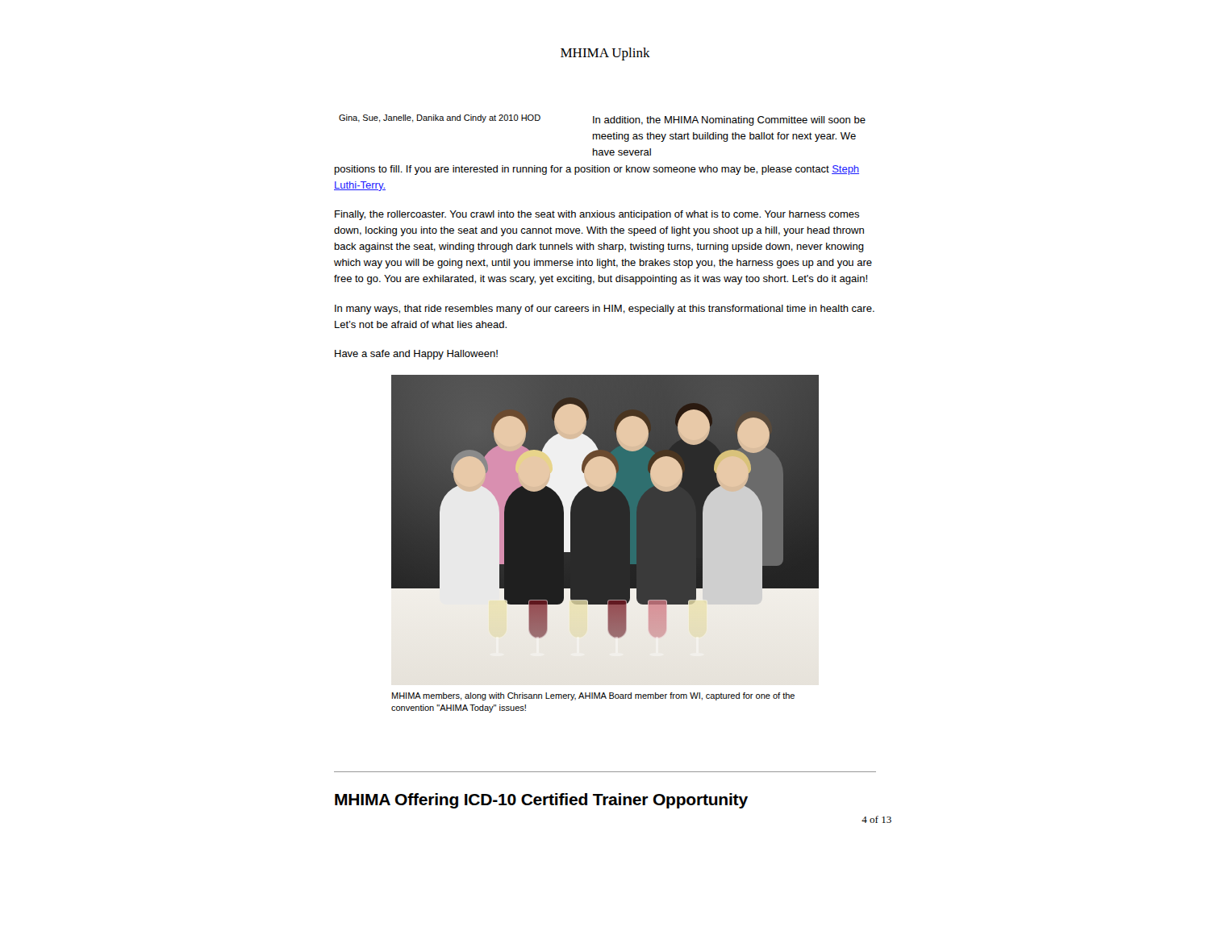MHIMA Uplink
Gina, Sue, Janelle, Danika and Cindy at 2010 HOD
In addition, the MHIMA Nominating Committee will soon be meeting as they start building the ballot for next year. We have several
positions to fill. If you are interested in running for a position or know someone who may be, please contact Steph Luthi-Terry.
Finally, the rollercoaster. You crawl into the seat with anxious anticipation of what is to come. Your harness comes down, locking you into the seat and you cannot move. With the speed of light you shoot up a hill, your head thrown back against the seat, winding through dark tunnels with sharp, twisting turns, turning upside down, never knowing which way you will be going next, until you immerse into light, the brakes stop you, the harness goes up and you are free to go. You are exhilarated, it was scary, yet exciting, but disappointing as it was way too short. Let's do it again!
In many ways, that ride resembles many of our careers in HIM, especially at this transformational time in health care. Let’s not be afraid of what lies ahead.
Have a safe and Happy Halloween!
MHIMA members, along with Chrisann Lemery, AHIMA Board member from WI, captured for one of the convention "AHIMA Today" issues!
MHIMA Offering ICD-10 Certified Trainer Opportunity
4 of 13